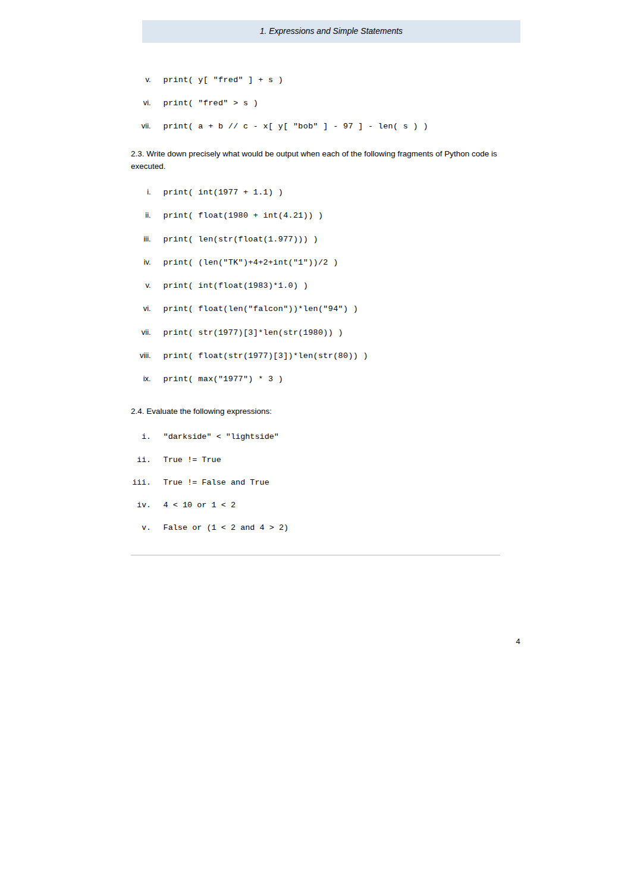1. Expressions and Simple Statements
v. print( y[ "fred" ] + s )
vi. print( "fred" > s )
vii. print( a + b // c - x[ y[ "bob" ] - 97 ] - len( s ) )
2.3. Write down precisely what would be output when each of the following fragments of Python code is executed.
i. print( int(1977 + 1.1) )
ii. print( float(1980 + int(4.21)) )
iii. print( len(str(float(1.977))) )
iv. print( (len("TK")+4+2+int("1"))/2 )
v. print( int(float(1983)*1.0) )
vi. print( float(len("falcon"))*len("94") )
vii. print( str(1977)[3]*len(str(1980)) )
viii. print( float(str(1977)[3])*len(str(80)) )
ix. print( max("1977") * 3 )
2.4. Evaluate the following expressions:
i."darkside" < "lightside"
ii. True != True
iii. True != False and True
iv. 4 < 10 or 1 < 2
v. False or (1 < 2 and 4 > 2)
4